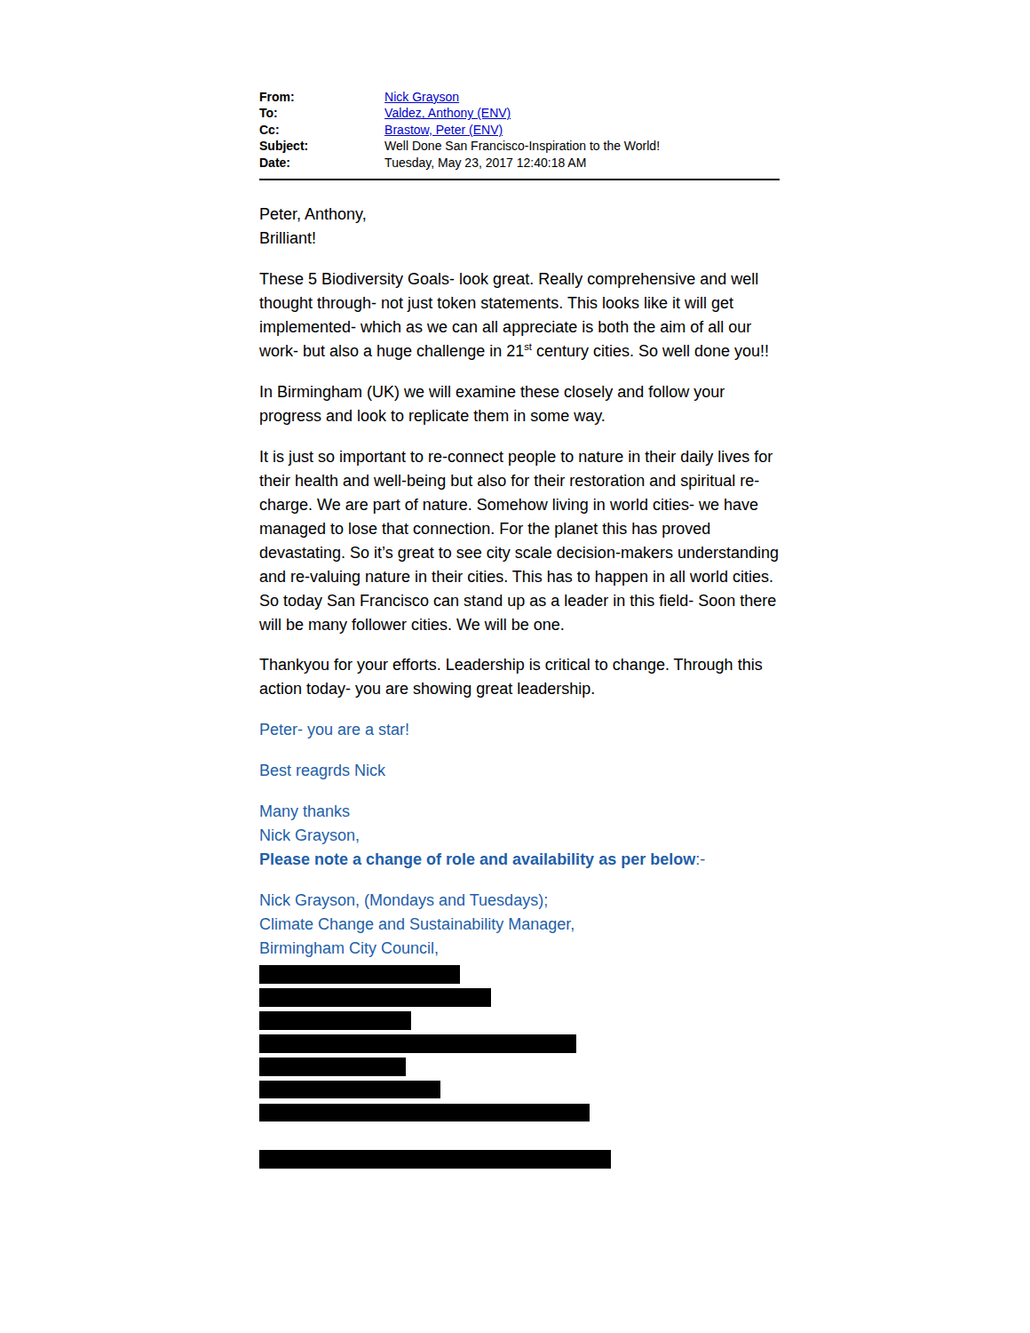| From: | Nick Grayson |
| To: | Valdez, Anthony (ENV) |
| Cc: | Brastow, Peter (ENV) |
| Subject: | Well Done San Francisco-Inspiration to the World! |
| Date: | Tuesday, May 23, 2017 12:40:18 AM |
Peter, Anthony,
Brilliant!
These 5 Biodiversity Goals- look great. Really comprehensive and well thought through- not just token statements. This looks like it will get implemented- which as we can all appreciate is both the aim of all our work- but also a huge challenge in 21st century cities. So well done you!!
In Birmingham (UK) we will examine these closely and follow your progress and look to replicate them in some way.
It is just so important to re-connect people to nature in their daily lives for their health and well-being but also for their restoration and spiritual re-charge. We are part of nature. Somehow living in world cities- we have managed to lose that connection. For the planet this has proved devastating. So it’s great to see city scale decision-makers understanding and re-valuing nature in their cities. This has to happen in all world cities. So today San Francisco can stand up as a leader in this field- Soon there will be many follower cities. We will be one.
Thankyou for your efforts. Leadership is critical to change. Through this action today- you are showing great leadership.
Peter- you are a star!
Best reagrds Nick
Many thanks
Nick Grayson,
Please note a change of role and availability as per below:-
Nick Grayson, (Mondays and Tuesdays);
Climate Change and Sustainability Manager,
Birmingham City Council,